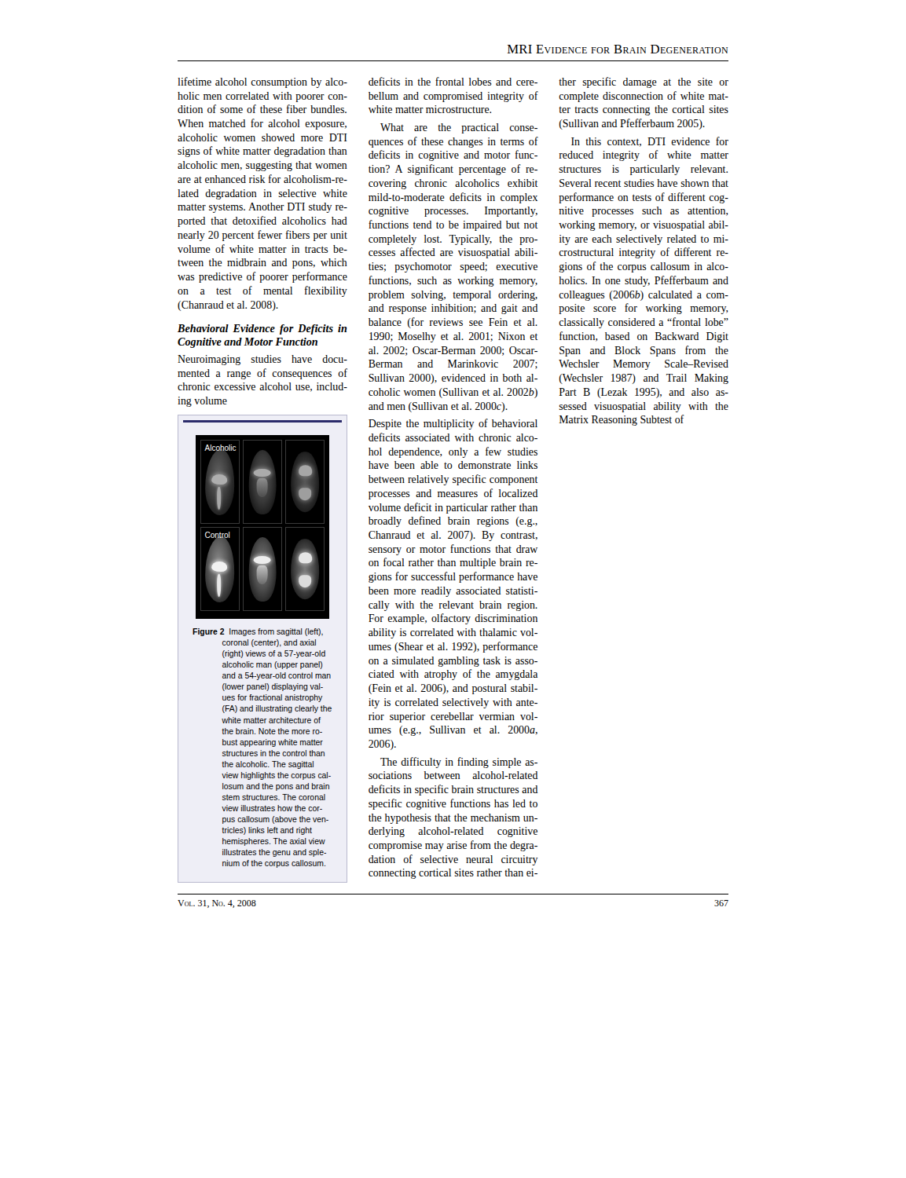MRI Evidence for Brain Degeneration
lifetime alcohol consumption by alcoholic men correlated with poorer condition of some of these fiber bundles. When matched for alcohol exposure, alcoholic women showed more DTI signs of white matter degradation than alcoholic men, suggesting that women are at enhanced risk for alcoholism-related degradation in selective white matter systems. Another DTI study reported that detoxified alcoholics had nearly 20 percent fewer fibers per unit volume of white matter in tracts between the midbrain and pons, which was predictive of poorer performance on a test of mental flexibility (Chanraud et al. 2008).
Behavioral Evidence for Deficits in Cognitive and Motor Function
Neuroimaging studies have documented a range of consequences of chronic excessive alcohol use, including volume
Alcoholic
Control
Figure 2 Images from sagittal (left), coronal (center), and axial (right) views of a 57-year-old alcoholic man (upper panel) and a 54-year-old control man (lower panel) displaying values for fractional anistrophy (FA) and illustrating clearly the white matter architecture of the brain. Note the more robust appearing white matter structures in the control than the alcoholic. The sagittal view highlights the corpus callosum and the pons and brain stem structures. The coronal view illustrates how the corpus callosum (above the ventricles) links left and right hemispheres. The axial view illustrates the genu and splenium of the corpus callosum.
deficits in the frontal lobes and cerebellum and compromised integrity of white matter microstructure.
What are the practical consequences of these changes in terms of deficits in cognitive and motor function? A significant percentage of recovering chronic alcoholics exhibit mild-to-moderate deficits in complex cognitive processes. Importantly, functions tend to be impaired but not completely lost. Typically, the processes affected are visuospatial abilities; psychomotor speed; executive functions, such as working memory, problem solving, temporal ordering, and response inhibition; and gait and balance (for reviews see Fein et al. 1990; Moselhy et al. 2001; Nixon et al. 2002; Oscar-Berman 2000; Oscar-Berman and Marinkovic 2007; Sullivan 2000), evidenced in both alcoholic women (Sullivan et al. 2002b) and men (Sullivan et al. 2000c).
Despite the multiplicity of behavioral deficits associated with chronic alcohol dependence, only a few studies have been able to demonstrate links between relatively specific component processes and measures of localized volume deficit in particular rather than broadly defined brain regions (e.g., Chanraud et al. 2007). By contrast, sensory or motor functions that draw on focal rather than multiple brain regions for successful performance have been more readily associated statistically with the relevant brain region. For example, olfactory discrimination ability is correlated with thalamic volumes (Shear et al. 1992), performance on a simulated gambling task is associated with atrophy of the amygdala (Fein et al. 2006), and postural stability is correlated selectively with anterior superior cerebellar vermian volumes (e.g., Sullivan et al. 2000a, 2006).
The difficulty in finding simple associations between alcohol-related deficits in specific brain structures and specific cognitive functions has led to the hypothesis that the mechanism underlying alcohol-related cognitive compromise may arise from the degradation of selective neural circuitry connecting cortical sites rather than either specific damage at the site or complete disconnection of white matter tracts connecting the cortical sites (Sullivan and Pfefferbaum 2005).
In this context, DTI evidence for reduced integrity of white matter structures is particularly relevant. Several recent studies have shown that performance on tests of different cognitive processes such as attention, working memory, or visuospatial ability are each selectively related to microstructural integrity of different regions of the corpus callosum in alcoholics. In one study, Pfefferbaum and colleagues (2006b) calculated a composite score for working memory, classically considered a “frontal lobe” function, based on Backward Digit Span and Block Spans from the Wechsler Memory Scale–Revised (Wechsler 1987) and Trail Making Part B (Lezak 1995), and also assessed visuospatial ability with the Matrix Reasoning Subtest of
Vol. 31, No. 4, 2008
367